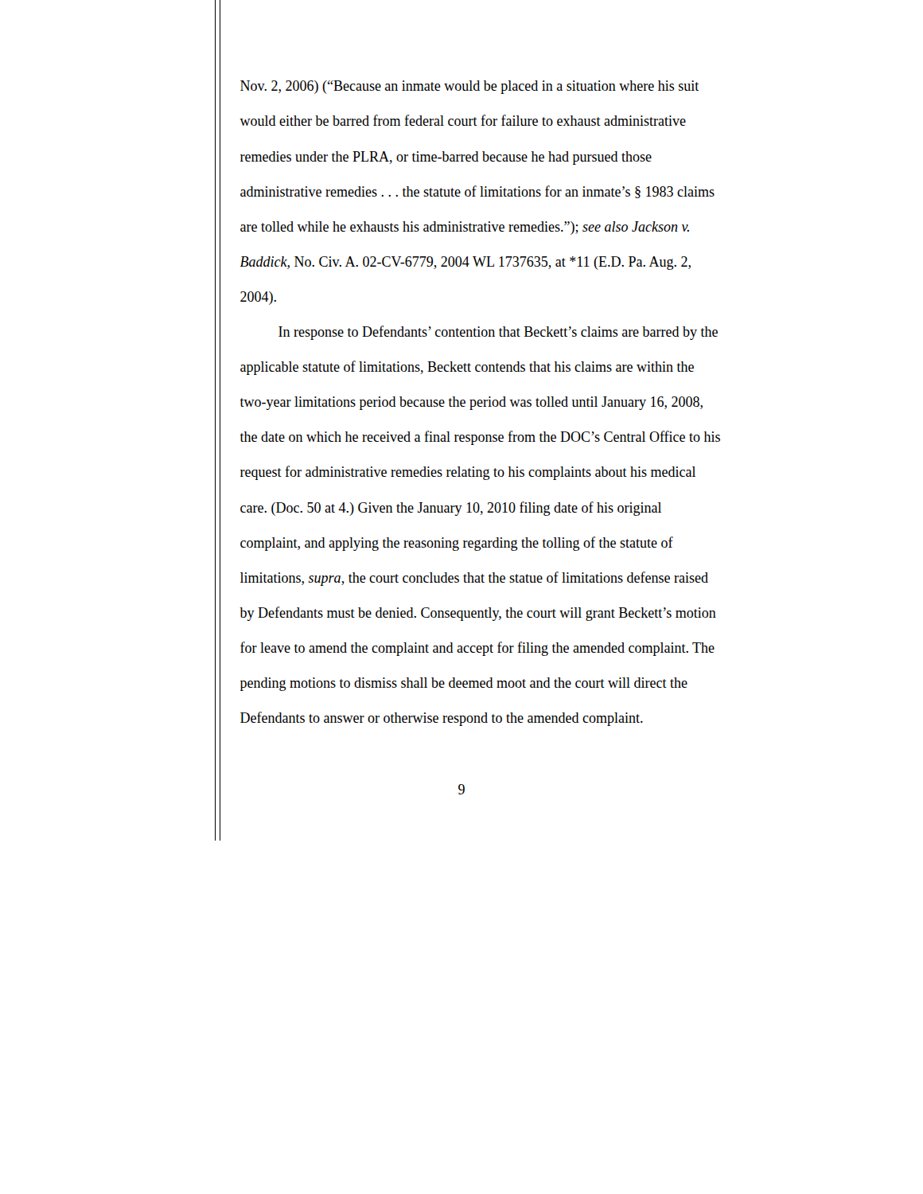Nov. 2, 2006) (“Because an inmate would be placed in a situation where his suit would either be barred from federal court for failure to exhaust administrative remedies under the PLRA, or time-barred because he had pursued those administrative remedies . . . the statute of limitations for an inmate’s § 1983 claims are tolled while he exhausts his administrative remedies.”); see also Jackson v. Baddick, No. Civ. A. 02-CV-6779, 2004 WL 1737635, at *11 (E.D. Pa. Aug. 2, 2004).
In response to Defendants’ contention that Beckett’s claims are barred by the applicable statute of limitations, Beckett contends that his claims are within the two-year limitations period because the period was tolled until January 16, 2008, the date on which he received a final response from the DOC’s Central Office to his request for administrative remedies relating to his complaints about his medical care. (Doc. 50 at 4.) Given the January 10, 2010 filing date of his original complaint, and applying the reasoning regarding the tolling of the statute of limitations, supra, the court concludes that the statue of limitations defense raised by Defendants must be denied. Consequently, the court will grant Beckett’s motion for leave to amend the complaint and accept for filing the amended complaint. The pending motions to dismiss shall be deemed moot and the court will direct the Defendants to answer or otherwise respond to the amended complaint.
9